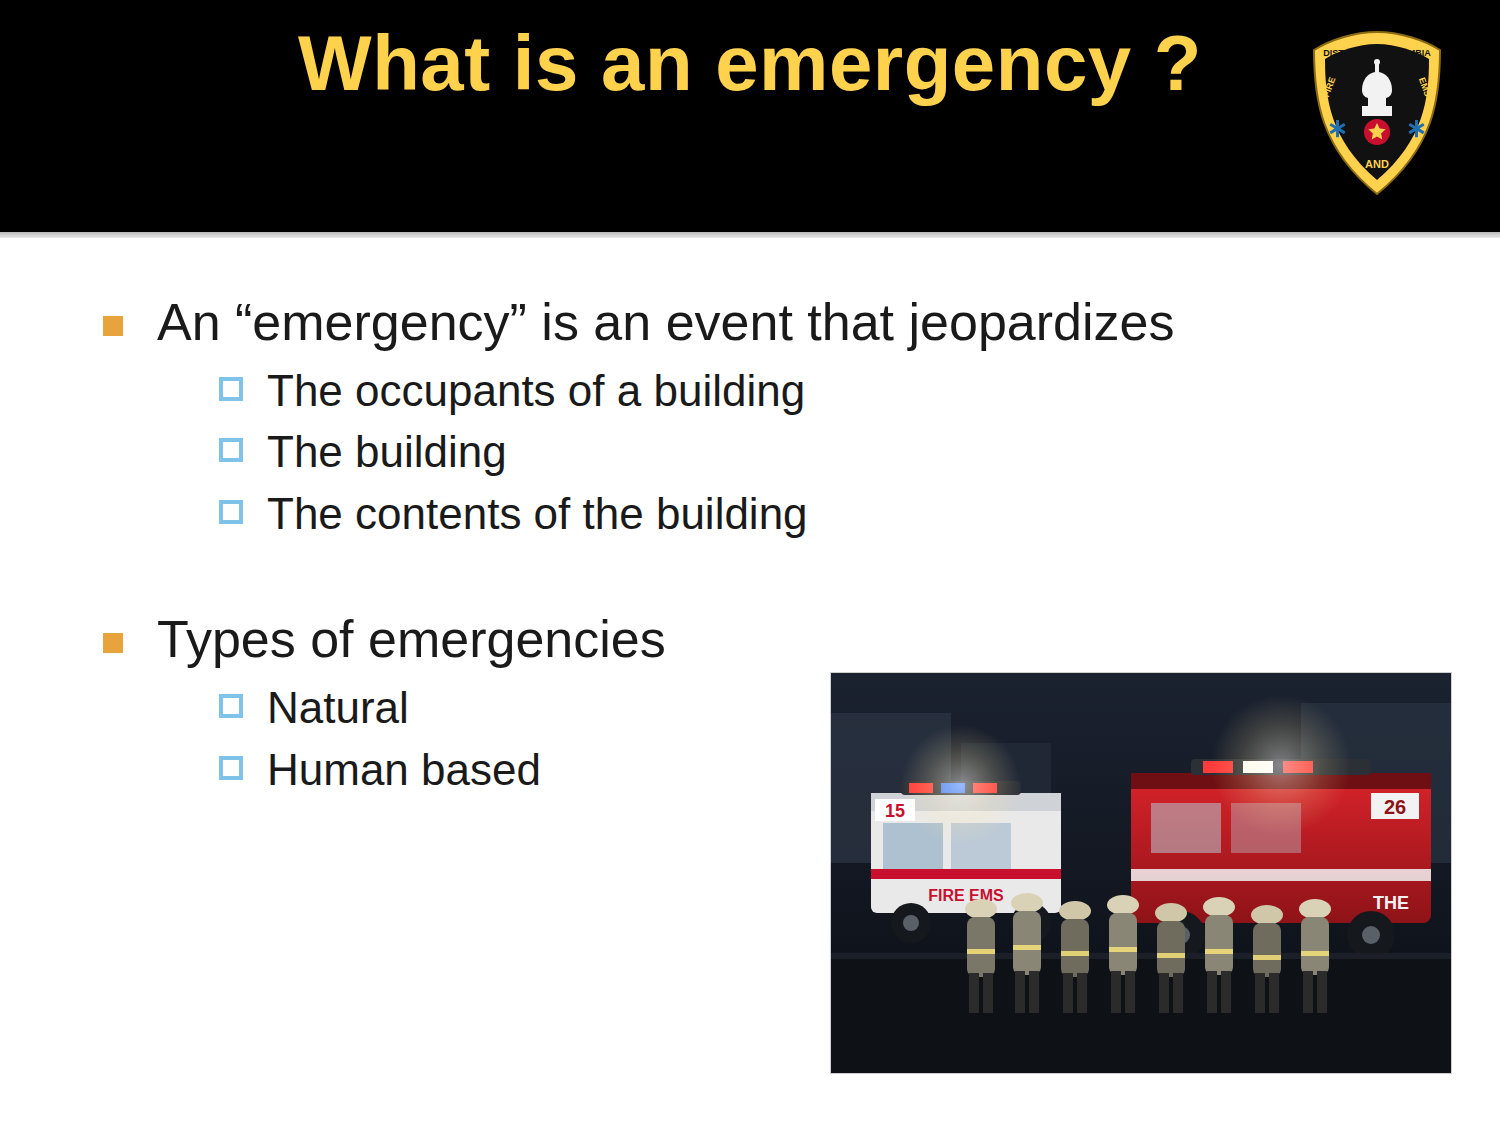What is an emergency ?
AND DISTRICT OF COLUMBIA FIRE EMS
An “emergency” is an event that jeopardizes
The occupants of a building
The building
The contents of the building
Types of emergencies
Natural
Human based
FIRE EMS 15 26 THE